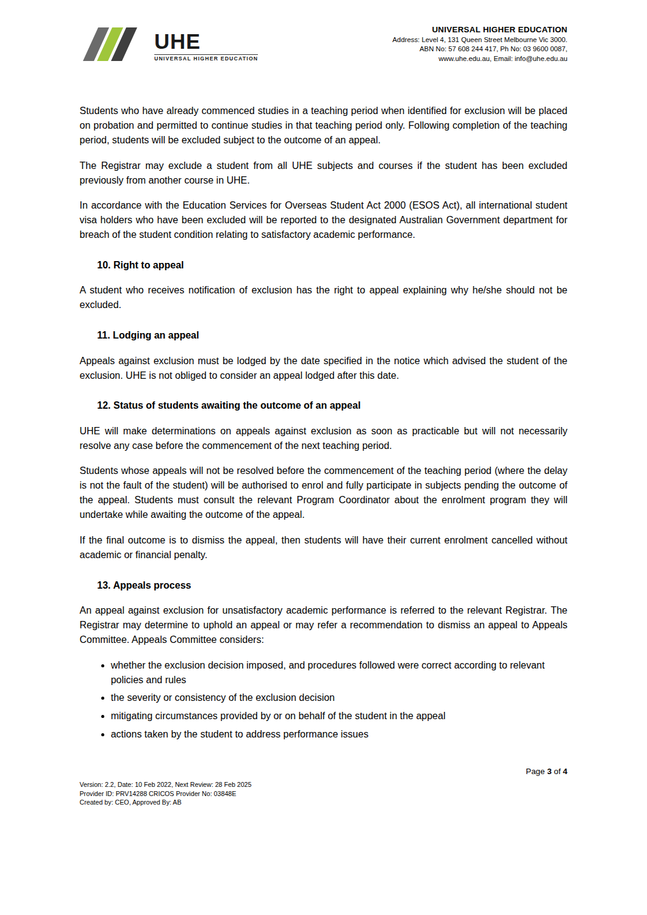UHE UNIVERSAL HIGHER EDUCATION
UNIVERSAL HIGHER EDUCATION
Address: Level 4, 131 Queen Street Melbourne Vic 3000.
ABN No: 57 608 244 417, Ph No: 03 9600 0087,
www.uhe.edu.au, Email: info@uhe.edu.au
Students who have already commenced studies in a teaching period when identified for exclusion will be placed on probation and permitted to continue studies in that teaching period only. Following completion of the teaching period, students will be excluded subject to the outcome of an appeal.
The Registrar may exclude a student from all UHE subjects and courses if the student has been excluded previously from another course in UHE.
In accordance with the Education Services for Overseas Student Act 2000 (ESOS Act), all international student visa holders who have been excluded will be reported to the designated Australian Government department for breach of the student condition relating to satisfactory academic performance.
10. Right to appeal
A student who receives notification of exclusion has the right to appeal explaining why he/she should not be excluded.
11. Lodging an appeal
Appeals against exclusion must be lodged by the date specified in the notice which advised the student of the exclusion. UHE is not obliged to consider an appeal lodged after this date.
12. Status of students awaiting the outcome of an appeal
UHE will make determinations on appeals against exclusion as soon as practicable but will not necessarily resolve any case before the commencement of the next teaching period.
Students whose appeals will not be resolved before the commencement of the teaching period (where the delay is not the fault of the student) will be authorised to enrol and fully participate in subjects pending the outcome of the appeal. Students must consult the relevant Program Coordinator about the enrolment program they will undertake while awaiting the outcome of the appeal.
If the final outcome is to dismiss the appeal, then students will have their current enrolment cancelled without academic or financial penalty.
13. Appeals process
An appeal against exclusion for unsatisfactory academic performance is referred to the relevant Registrar. The Registrar may determine to uphold an appeal or may refer a recommendation to dismiss an appeal to Appeals Committee. Appeals Committee considers:
whether the exclusion decision imposed, and procedures followed were correct according to relevant policies and rules
the severity or consistency of the exclusion decision
mitigating circumstances provided by or on behalf of the student in the appeal
actions taken by the student to address performance issues
Page 3 of 4
Version: 2.2, Date: 10 Feb 2022, Next Review: 28 Feb 2025
Provider ID: PRV14288 CRICOS Provider No: 03848E
Created by: CEO, Approved By: AB